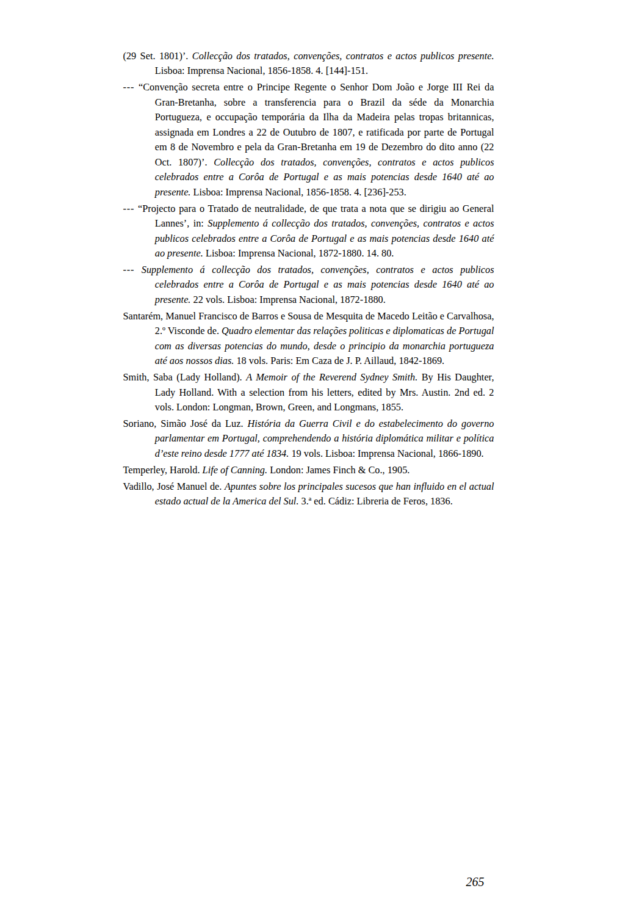(29 Set. 1801)’. Collecção dos tratados, convenções, contratos e actos publicos presente. Lisboa: Imprensa Nacional, 1856-1858. 4. [144]-151.
--- “Convenção secreta entre o Principe Regente o Senhor Dom João e Jorge III Rei da Gran-Bretanha, sobre a transferencia para o Brazil da séde da Monarchia Portugueza, e occupação temporária da Ilha da Madeira pelas tropas britannicas, assignada em Londres a 22 de Outubro de 1807, e ratificada por parte de Portugal em 8 de Novembro e pela da Gran-Bretanha em 19 de Dezembro do dito anno (22 Oct. 1807)’. Collecção dos tratados, convenções, contratos e actos publicos celebrados entre a Corôa de Portugal e as mais potencias desde 1640 até ao presente. Lisboa: Imprensa Nacional, 1856-1858. 4. [236]-253.
--- “Projecto para o Tratado de neutralidade, de que trata a nota que se dirigiu ao General Lannes’, in: Supplemento á collecção dos tratados, convenções, contratos e actos publicos celebrados entre a Corôa de Portugal e as mais potencias desde 1640 até ao presente. Lisboa: Imprensa Nacional, 1872-1880. 14. 80.
--- Supplemento á collecção dos tratados, convenções, contratos e actos publicos celebrados entre a Corôa de Portugal e as mais potencias desde 1640 até ao presente. 22 vols. Lisboa: Imprensa Nacional, 1872-1880.
Santarém, Manuel Francisco de Barros e Sousa de Mesquita de Macedo Leitão e Carvalhosa, 2.º Visconde de. Quadro elementar das relações politicas e diplomaticas de Portugal com as diversas potencias do mundo, desde o principio da monarchia portugueza até aos nossos dias. 18 vols. Paris: Em Caza de J. P. Aillaud, 1842-1869.
Smith, Saba (Lady Holland). A Memoir of the Reverend Sydney Smith. By His Daughter, Lady Holland. With a selection from his letters, edited by Mrs. Austin. 2nd ed. 2 vols. London: Longman, Brown, Green, and Longmans, 1855.
Soriano, Simão José da Luz. História da Guerra Civil e do estabelecimento do governo parlamentar em Portugal, comprehendendo a história diplomática militar e política d’este reino desde 1777 até 1834. 19 vols. Lisboa: Imprensa Nacional, 1866-1890.
Temperley, Harold. Life of Canning. London: James Finch & Co., 1905.
Vadillo, José Manuel de. Apuntes sobre los principales sucesos que han influido en el actual estado actual de la America del Sul. 3.ª ed. Cádiz: Libreria de Feros, 1836.
265